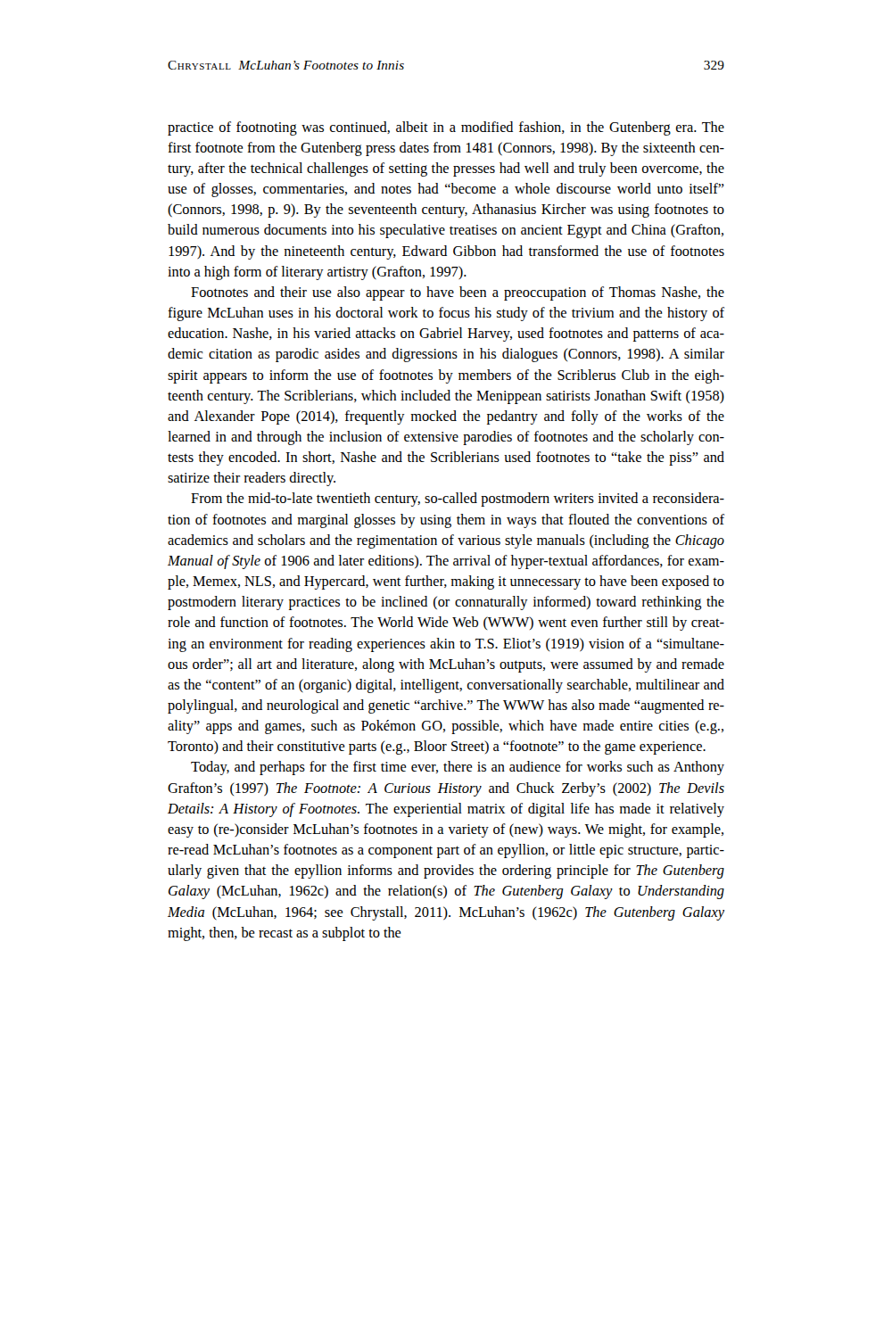Chrystall McLuhan’s Footnotes to Innis 329
practice of footnoting was continued, albeit in a modified fashion, in the Gutenberg era. The first footnote from the Gutenberg press dates from 1481 (Connors, 1998). By the sixteenth century, after the technical challenges of setting the presses had well and truly been overcome, the use of glosses, commentaries, and notes had “become a whole discourse world unto itself” (Connors, 1998, p. 9). By the seventeenth century, Athanasius Kircher was using footnotes to build numerous documents into his speculative treatises on ancient Egypt and China (Grafton, 1997). And by the nineteenth century, Edward Gibbon had transformed the use of footnotes into a high form of literary artistry (Grafton, 1997).
Footnotes and their use also appear to have been a preoccupation of Thomas Nashe, the figure McLuhan uses in his doctoral work to focus his study of the trivium and the history of education. Nashe, in his varied attacks on Gabriel Harvey, used footnotes and patterns of academic citation as parodic asides and digressions in his dialogues (Connors, 1998). A similar spirit appears to inform the use of footnotes by members of the Scriblerus Club in the eighteenth century. The Scriblerians, which included the Menippean satirists Jonathan Swift (1958) and Alexander Pope (2014), frequently mocked the pedantry and folly of the works of the learned in and through the inclusion of extensive parodies of footnotes and the scholarly contests they encoded. In short, Nashe and the Scriblerians used footnotes to “take the piss” and satirize their readers directly.
From the mid-to-late twentieth century, so-called postmodern writers invited a reconsideration of footnotes and marginal glosses by using them in ways that flouted the conventions of academics and scholars and the regimentation of various style manuals (including the Chicago Manual of Style of 1906 and later editions). The arrival of hyper-textual affordances, for example, Memex, NLS, and Hypercard, went further, making it unnecessary to have been exposed to postmodern literary practices to be inclined (or connaturally informed) toward rethinking the role and function of footnotes. The World Wide Web (WWW) went even further still by creating an environment for reading experiences akin to T.S. Eliot’s (1919) vision of a “simultaneous order”; all art and literature, along with McLuhan’s outputs, were assumed by and remade as the “content” of an (organic) digital, intelligent, conversationally searchable, multilinear and polylingual, and neurological and genetic “archive.” The WWW has also made “augmented reality” apps and games, such as Pokémon GO, possible, which have made entire cities (e.g., Toronto) and their constitutive parts (e.g., Bloor Street) a “footnote” to the game experience.
Today, and perhaps for the first time ever, there is an audience for works such as Anthony Grafton’s (1997) The Footnote: A Curious History and Chuck Zerby’s (2002) The Devils Details: A History of Footnotes. The experiential matrix of digital life has made it relatively easy to (re-)consider McLuhan’s footnotes in a variety of (new) ways. We might, for example, re-read McLuhan’s footnotes as a component part of an epyllion, or little epic structure, particularly given that the epyllion informs and provides the ordering principle for The Gutenberg Galaxy (McLuhan, 1962c) and the relation(s) of The Gutenberg Galaxy to Understanding Media (McLuhan, 1964; see Chrystall, 2011). McLuhan’s (1962c) The Gutenberg Galaxy might, then, be recast as a subplot to the